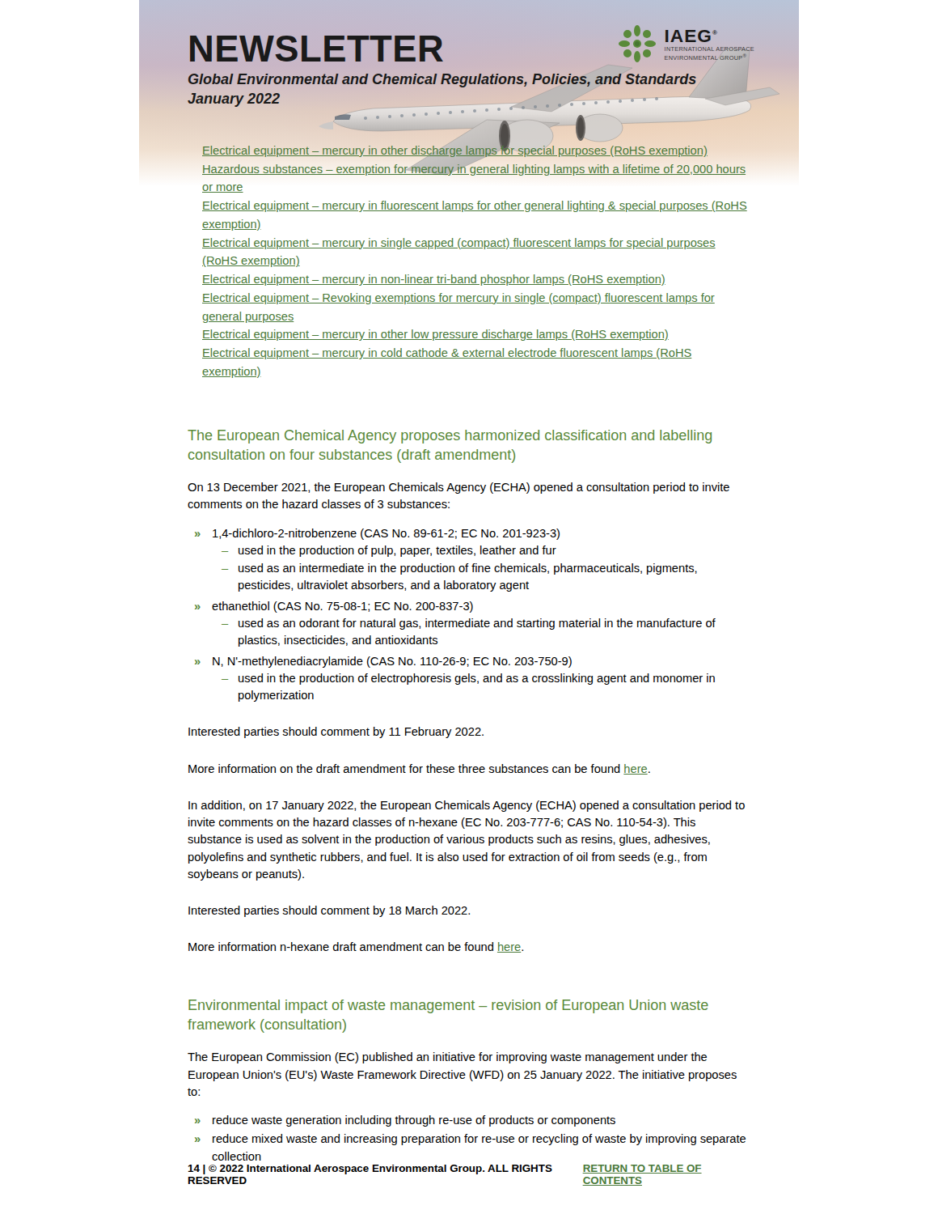NEWSLETTER
Global Environmental and Chemical Regulations, Policies, and Standards
January 2022
IAEG® INTERNATIONAL AEROSPACE ENVIRONMENTAL GROUP®
Electrical equipment – mercury in other discharge lamps for special purposes (RoHS exemption) Hazardous substances – exemption for mercury in general lighting lamps with a lifetime of 20,000 hours or more Electrical equipment – mercury in fluorescent lamps for other general lighting & special purposes (RoHS exemption) Electrical equipment – mercury in single capped (compact) fluorescent lamps for special purposes (RoHS exemption) Electrical equipment – mercury in non-linear tri-band phosphor lamps (RoHS exemption) Electrical equipment – Revoking exemptions for mercury in single (compact) fluorescent lamps for general purposes Electrical equipment – mercury in other low pressure discharge lamps (RoHS exemption) Electrical equipment – mercury in cold cathode & external electrode fluorescent lamps (RoHS exemption)
The European Chemical Agency proposes harmonized classification and labelling consultation on four substances (draft amendment)
On 13 December 2021, the European Chemicals Agency (ECHA) opened a consultation period to invite comments on the hazard classes of 3 substances:
1,4-dichloro-2-nitrobenzene (CAS No. 89-61-2; EC No. 201-923-3)
used in the production of pulp, paper, textiles, leather and fur
used as an intermediate in the production of fine chemicals, pharmaceuticals, pigments, pesticides, ultraviolet absorbers, and a laboratory agent
ethanethiol (CAS No. 75-08-1; EC No. 200-837-3)
used as an odorant for natural gas, intermediate and starting material in the manufacture of plastics, insecticides, and antioxidants
N, N'-methylenediacrylamide (CAS No. 110-26-9; EC No. 203-750-9)
used in the production of electrophoresis gels, and as a crosslinking agent and monomer in polymerization
Interested parties should comment by 11 February 2022.
More information on the draft amendment for these three substances can be found here.
In addition, on 17 January 2022, the European Chemicals Agency (ECHA) opened a consultation period to invite comments on the hazard classes of n-hexane (EC No. 203-777-6; CAS No. 110-54-3). This substance is used as solvent in the production of various products such as resins, glues, adhesives, polyolefins and synthetic rubbers, and fuel. It is also used for extraction of oil from seeds (e.g., from soybeans or peanuts).
Interested parties should comment by 18 March 2022.
More information n-hexane draft amendment can be found here.
Environmental impact of waste management – revision of European Union waste framework (consultation)
The European Commission (EC) published an initiative for improving waste management under the European Union's (EU's) Waste Framework Directive (WFD) on 25 January 2022. The initiative proposes to:
reduce waste generation including through re-use of products or components
reduce mixed waste and increasing preparation for re-use or recycling of waste by improving separate collection
14 | © 2022 International Aerospace Environmental Group. ALL RIGHTS RESERVED
RETURN TO TABLE OF CONTENTS